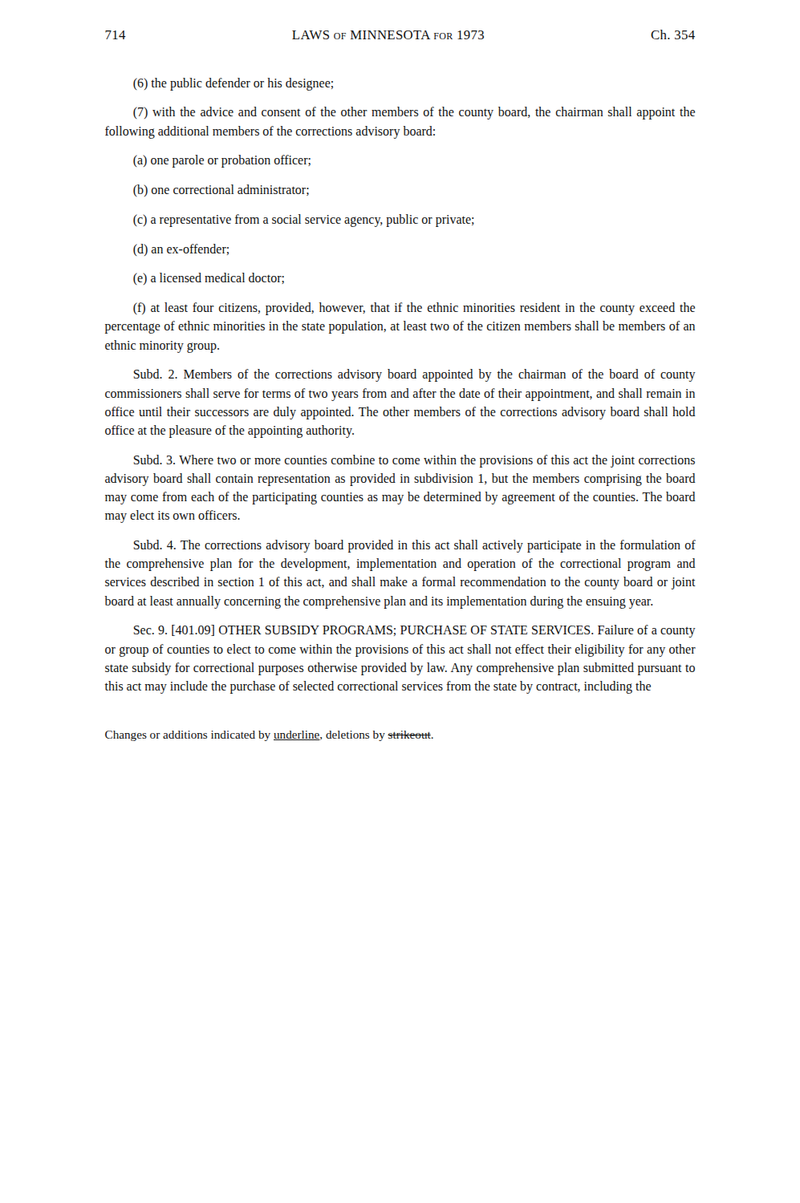714 LAWS of MINNESOTA for 1973 Ch. 354
(6) the public defender or his designee;
(7) with the advice and consent of the other members of the county board, the chairman shall appoint the following additional members of the corrections advisory board:
(a) one parole or probation officer;
(b) one correctional administrator;
(c) a representative from a social service agency, public or private;
(d) an ex-offender;
(e) a licensed medical doctor;
(f) at least four citizens, provided, however, that if the ethnic minorities resident in the county exceed the percentage of ethnic minorities in the state population, at least two of the citizen members shall be members of an ethnic minority group.
Subd. 2. Members of the corrections advisory board appointed by the chairman of the board of county commissioners shall serve for terms of two years from and after the date of their appointment, and shall remain in office until their successors are duly appointed. The other members of the corrections advisory board shall hold office at the pleasure of the appointing authority.
Subd. 3. Where two or more counties combine to come within the provisions of this act the joint corrections advisory board shall contain representation as provided in subdivision 1, but the members comprising the board may come from each of the participating counties as may be determined by agreement of the counties. The board may elect its own officers.
Subd. 4. The corrections advisory board provided in this act shall actively participate in the formulation of the comprehensive plan for the development, implementation and operation of the correctional program and services described in section 1 of this act, and shall make a formal recommendation to the county board or joint board at least annually concerning the comprehensive plan and its implementation during the ensuing year.
Sec. 9. [401.09] OTHER SUBSIDY PROGRAMS; PURCHASE OF STATE SERVICES. Failure of a county or group of counties to elect to come within the provisions of this act shall not effect their eligibility for any other state subsidy for correctional purposes otherwise provided by law. Any comprehensive plan submitted pursuant to this act may include the purchase of selected correctional services from the state by contract, including the
Changes or additions indicated by underline, deletions by strikeout.